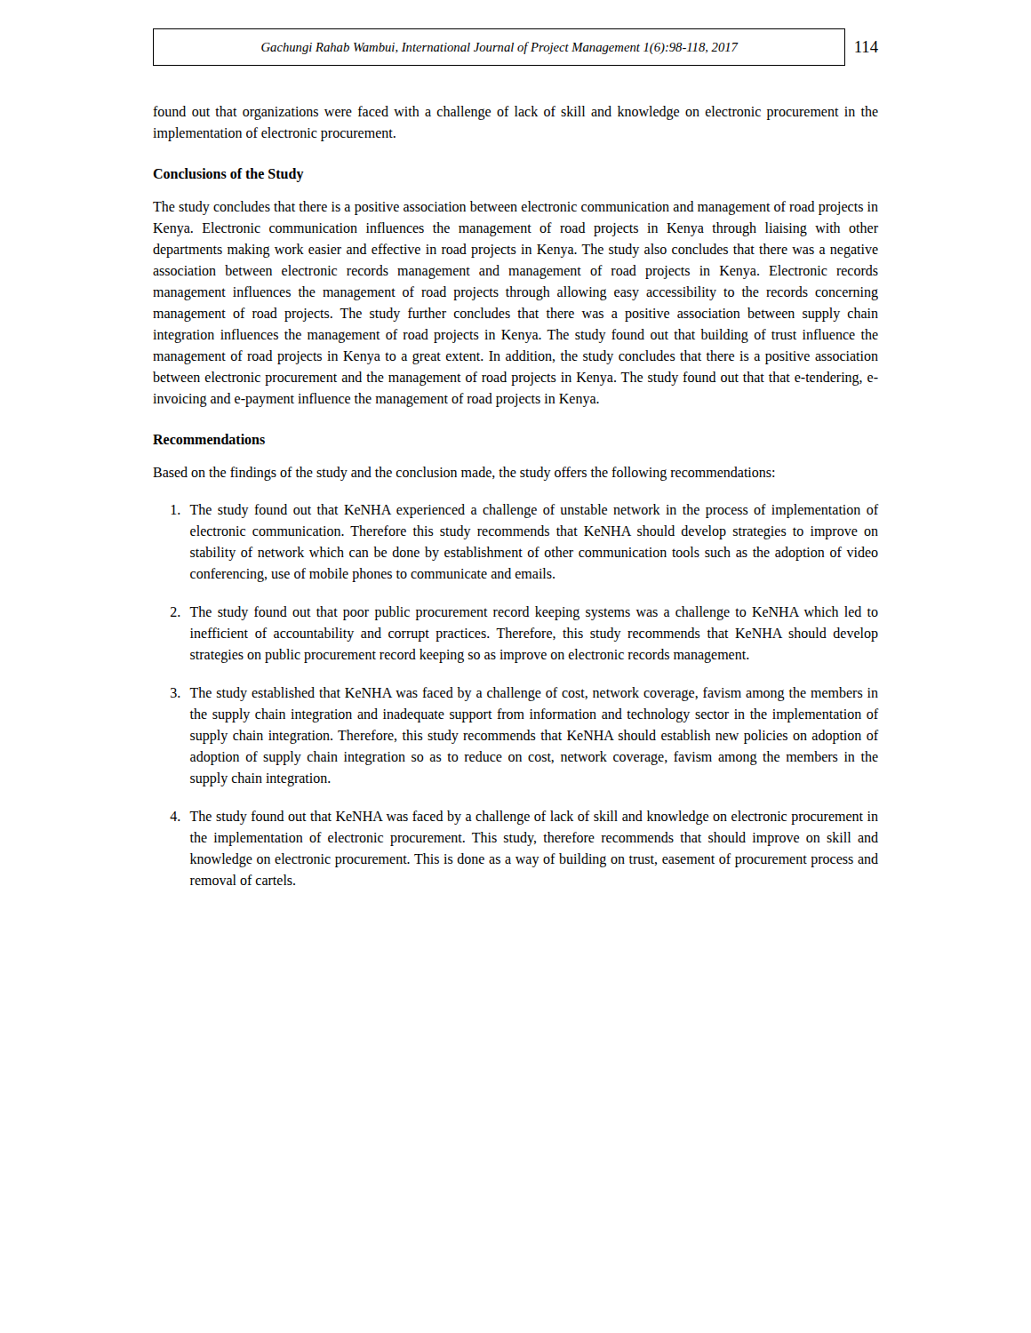Gachungi Rahab Wambui, International Journal of Project Management 1(6):98-118, 2017
114
found out that organizations were faced with a challenge of lack of skill and knowledge on electronic procurement in the implementation of electronic procurement.
Conclusions of the Study
The study concludes that there is a positive association between electronic communication and management of road projects in Kenya. Electronic communication influences the management of road projects in Kenya through liaising with other departments making work easier and effective in road projects in Kenya. The study also concludes that there was a negative association between electronic records management and management of road projects in Kenya. Electronic records management influences the management of road projects through allowing easy accessibility to the records concerning management of road projects. The study further concludes that there was a positive association between supply chain integration influences the management of road projects in Kenya. The study found out that building of trust influence the management of road projects in Kenya to a great extent. In addition, the study concludes that there is a positive association between electronic procurement and the management of road projects in Kenya. The study found out that that e-tendering, e-invoicing and e-payment influence the management of road projects in Kenya.
Recommendations
Based on the findings of the study and the conclusion made, the study offers the following recommendations:
The study found out that KeNHA experienced a challenge of unstable network in the process of implementation of electronic communication. Therefore this study recommends that KeNHA should develop strategies to improve on stability of network which can be done by establishment of other communication tools such as the adoption of video conferencing, use of mobile phones to communicate and emails.
The study found out that poor public procurement record keeping systems was a challenge to KeNHA which led to inefficient of accountability and corrupt practices. Therefore, this study recommends that KeNHA should develop strategies on public procurement record keeping so as improve on electronic records management.
The study established that KeNHA was faced by a challenge of cost, network coverage, favism among the members in the supply chain integration and inadequate support from information and technology sector in the implementation of supply chain integration. Therefore, this study recommends that KeNHA should establish new policies on adoption of adoption of supply chain integration so as to reduce on cost, network coverage, favism among the members in the supply chain integration.
The study found out that KeNHA was faced by a challenge of lack of skill and knowledge on electronic procurement in the implementation of electronic procurement. This study, therefore recommends that should improve on skill and knowledge on electronic procurement. This is done as a way of building on trust, easement of procurement process and removal of cartels.